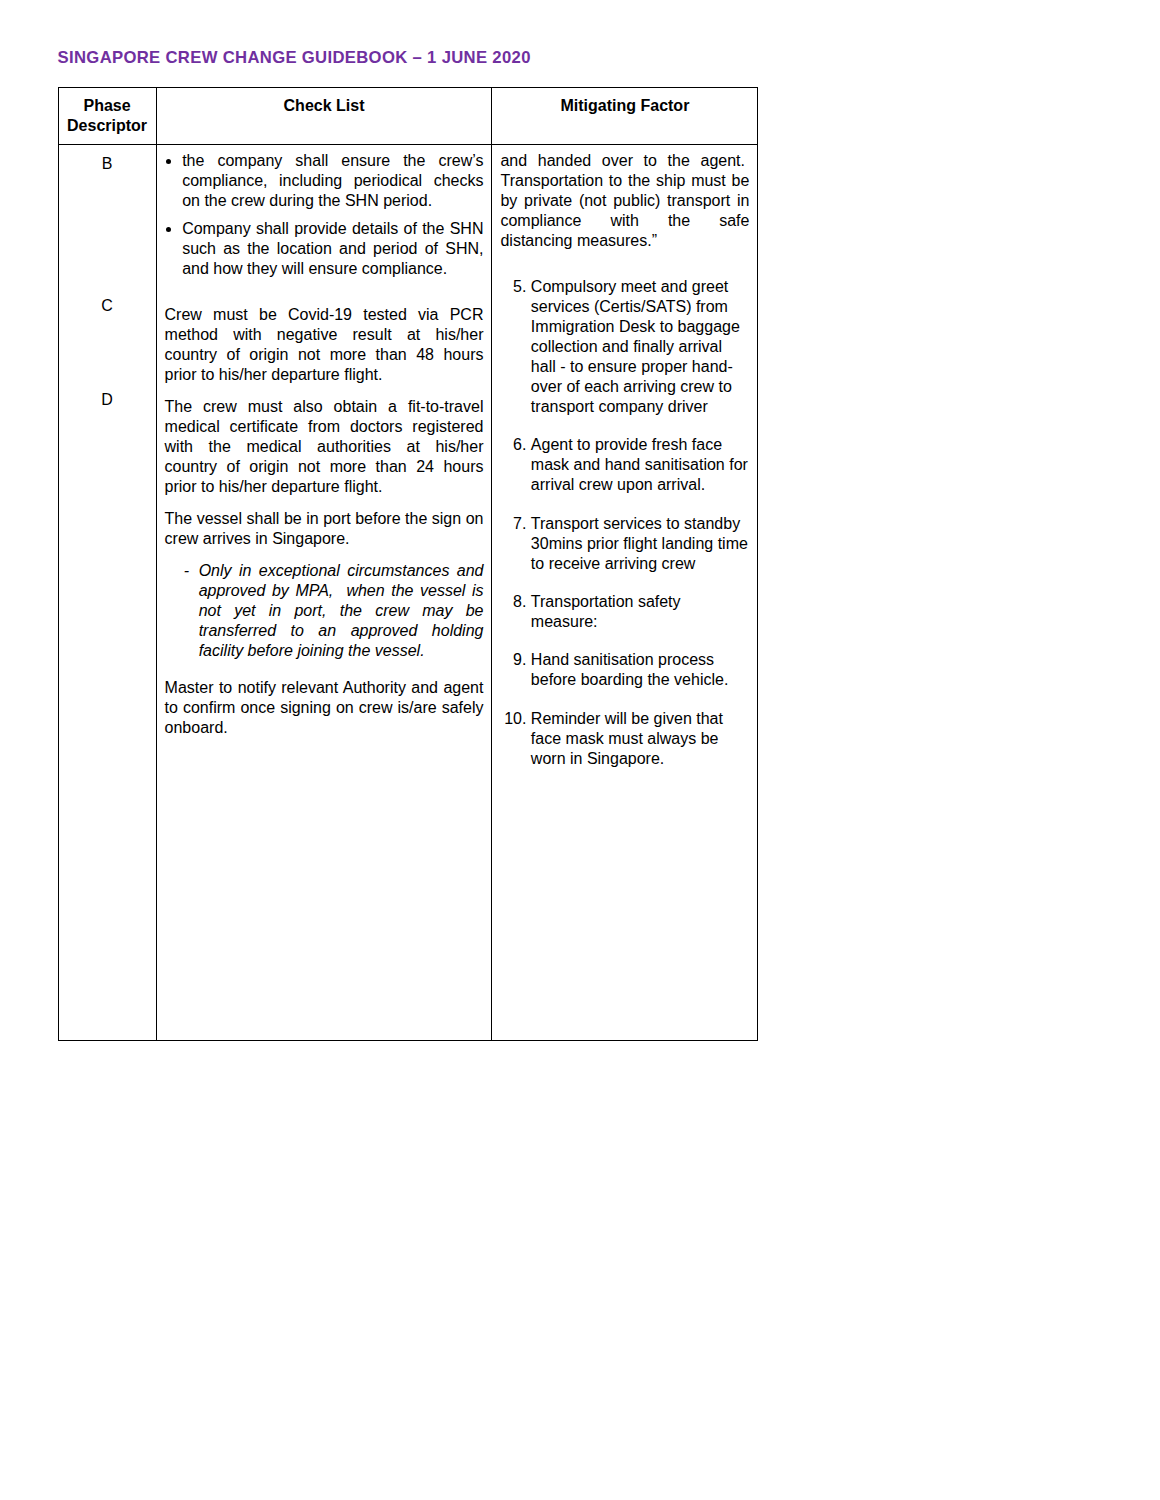Singapore Crew Change Guidebook – 1 June 2020
| Phase Descriptor | Check List | Mitigating Factor |
| --- | --- | --- |
| B C D | the company shall ensure the crew’s compliance, including periodical checks on the crew during the SHN period. Company shall provide details of the SHN such as the location and period of SHN, and how they will ensure compliance. Crew must be Covid-19 tested via PCR method with negative result at his/her country of origin not more than 48 hours prior to his/her departure flight. The crew must also obtain a fit-to-travel medical certificate from doctors registered with the medical authorities at his/her country of origin not more than 24 hours prior to his/her departure flight. The vessel shall be in port before the sign on crew arrives in Singapore. - Only in exceptional circumstances and approved by MPA, when the vessel is not yet in port, the crew may be transferred to an approved holding facility before joining the vessel. Master to notify relevant Authority and agent to confirm once signing on crew is/are safely onboard. | and handed over to the agent. Transportation to the ship must be by private (not public) transport in compliance with the safe distancing measures.” Compulsory meet and greet services (Certis/SATS) from Immigration Desk to baggage collection and finally arrival hall - to ensure proper hand-over of each arriving crew to transport company driver Agent to provide fresh face mask and hand sanitisation for arrival crew upon arrival. Transport services to standby 30mins prior flight landing time to receive arriving crew Transportation safety measure: Hand sanitisation process before boarding the vehicle. Reminder will be given that face mask must always be worn in Singapore. |